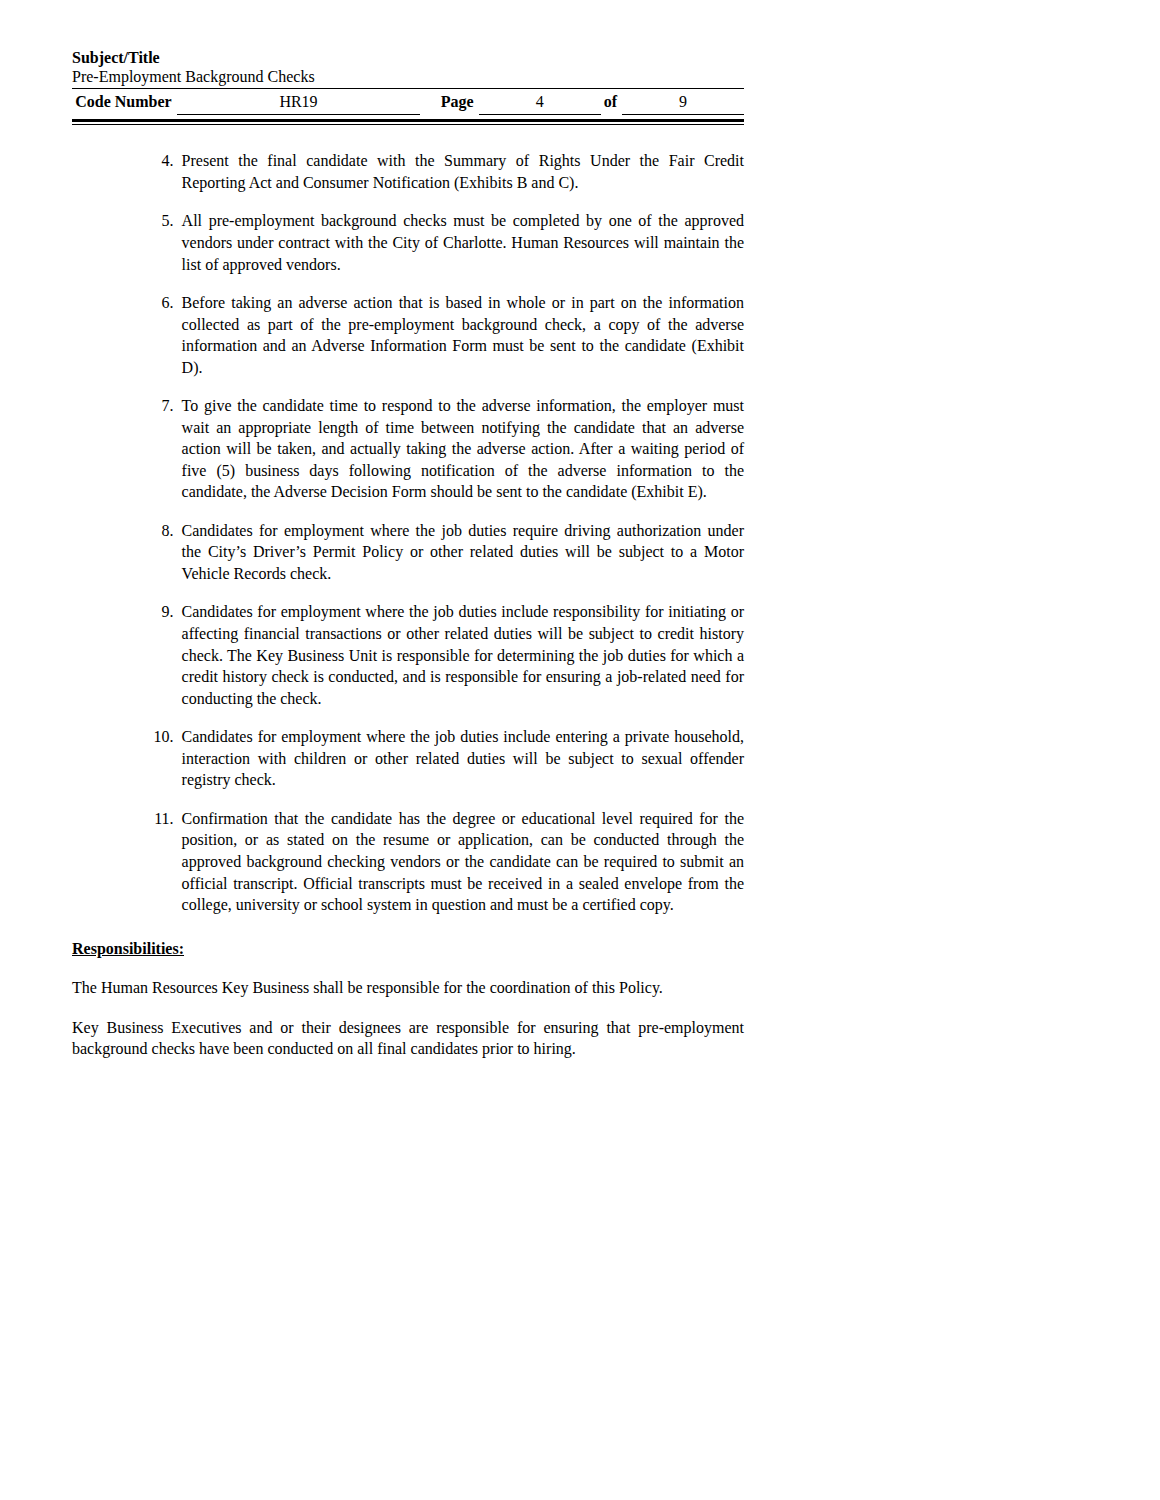Subject/Title Pre-Employment Background Checks
| Code Number | HR19 | | Page | 4 | of | 9 |
Present the final candidate with the Summary of Rights Under the Fair Credit Reporting Act and Consumer Notification (Exhibits B and C).
All pre-employment background checks must be completed by one of the approved vendors under contract with the City of Charlotte. Human Resources will maintain the list of approved vendors.
Before taking an adverse action that is based in whole or in part on the information collected as part of the pre-employment background check, a copy of the adverse information and an Adverse Information Form must be sent to the candidate (Exhibit D).
To give the candidate time to respond to the adverse information, the employer must wait an appropriate length of time between notifying the candidate that an adverse action will be taken, and actually taking the adverse action. After a waiting period of five (5) business days following notification of the adverse information to the candidate, the Adverse Decision Form should be sent to the candidate (Exhibit E).
Candidates for employment where the job duties require driving authorization under the City’s Driver’s Permit Policy or other related duties will be subject to a Motor Vehicle Records check.
Candidates for employment where the job duties include responsibility for initiating or affecting financial transactions or other related duties will be subject to credit history check. The Key Business Unit is responsible for determining the job duties for which a credit history check is conducted, and is responsible for ensuring a job-related need for conducting the check.
Candidates for employment where the job duties include entering a private household, interaction with children or other related duties will be subject to sexual offender registry check.
Confirmation that the candidate has the degree or educational level required for the position, or as stated on the resume or application, can be conducted through the approved background checking vendors or the candidate can be required to submit an official transcript. Official transcripts must be received in a sealed envelope from the college, university or school system in question and must be a certified copy.
Responsibilities:
The Human Resources Key Business shall be responsible for the coordination of this Policy.
Key Business Executives and or their designees are responsible for ensuring that pre-employment background checks have been conducted on all final candidates prior to hiring.